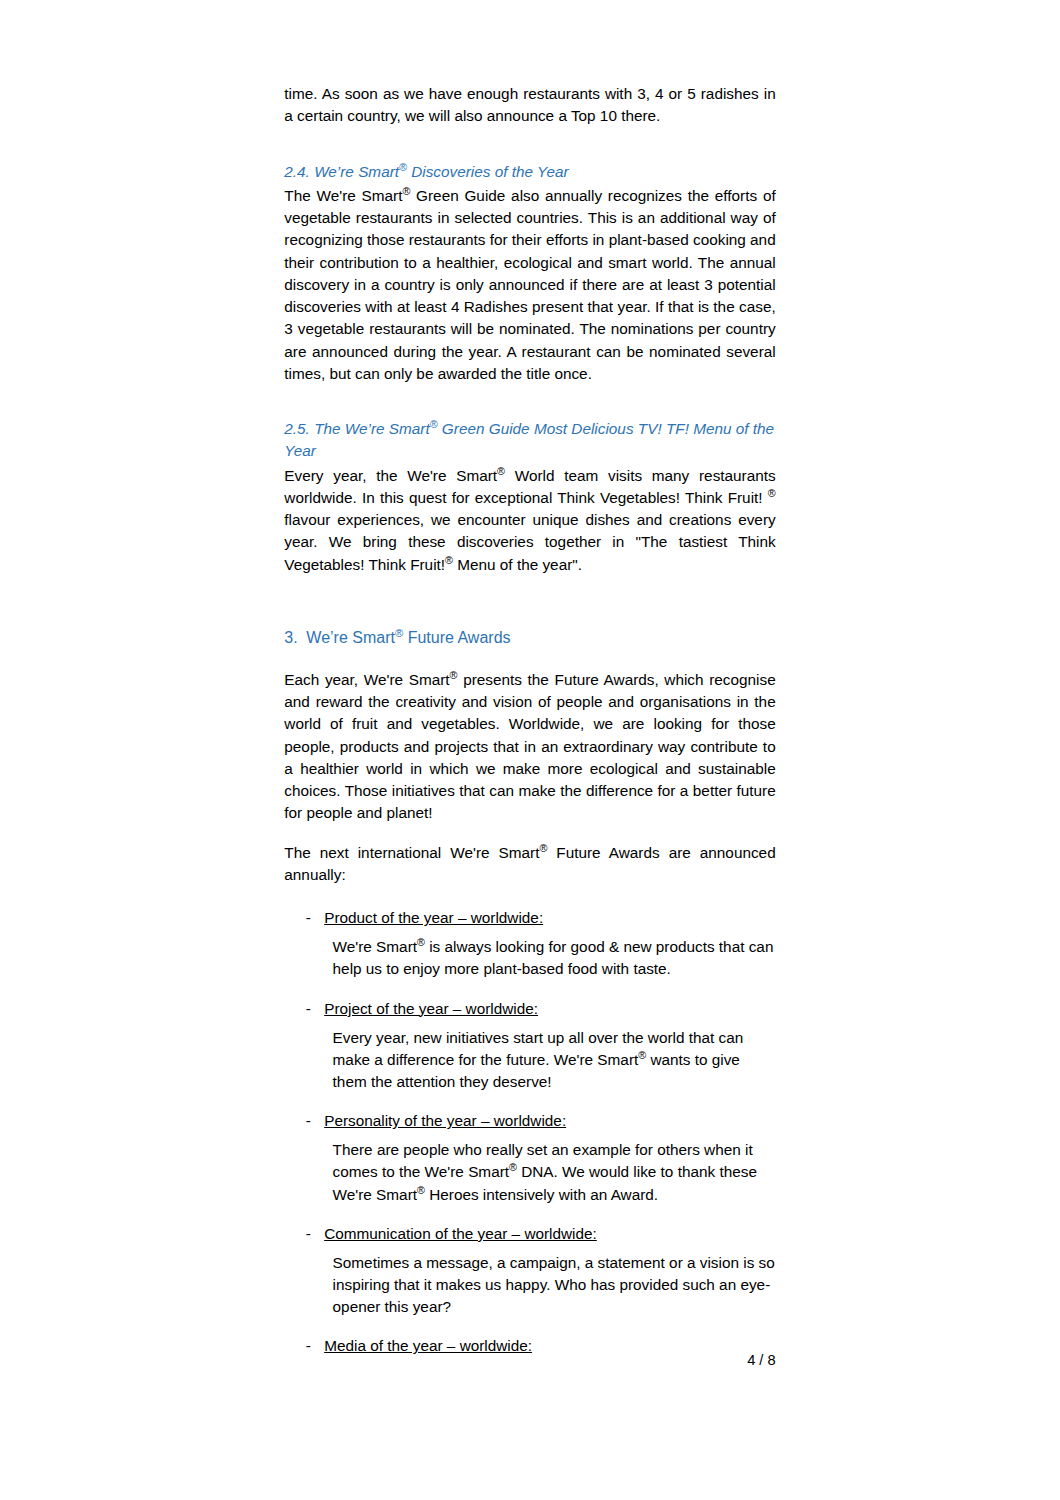time. As soon as we have enough restaurants with 3, 4 or 5 radishes in a certain country, we will also announce a Top 10 there.
2.4. We’re Smart® Discoveries of the Year
The We're Smart® Green Guide also annually recognizes the efforts of vegetable restaurants in selected countries. This is an additional way of recognizing those restaurants for their efforts in plant-based cooking and their contribution to a healthier, ecological and smart world. The annual discovery in a country is only announced if there are at least 3 potential discoveries with at least 4 Radishes present that year. If that is the case, 3 vegetable restaurants will be nominated. The nominations per country are announced during the year. A restaurant can be nominated several times, but can only be awarded the title once.
2.5. The We’re Smart® Green Guide Most Delicious TV! TF! Menu of the Year
Every year, the We're Smart® World team visits many restaurants worldwide. In this quest for exceptional Think Vegetables! Think Fruit! ® flavour experiences, we encounter unique dishes and creations every year. We bring these discoveries together in "The tastiest Think Vegetables! Think Fruit!® Menu of the year".
3. We’re Smart® Future Awards
Each year, We're Smart® presents the Future Awards, which recognise and reward the creativity and vision of people and organisations in the world of fruit and vegetables. Worldwide, we are looking for those people, products and projects that in an extraordinary way contribute to a healthier world in which we make more ecological and sustainable choices. Those initiatives that can make the difference for a better future for people and planet!
The next international We're Smart® Future Awards are announced annually:
Product of the year – worldwide:
We're Smart® is always looking for good & new products that can help us to enjoy more plant-based food with taste.
Project of the year – worldwide:
Every year, new initiatives start up all over the world that can make a difference for the future. We're Smart® wants to give them the attention they deserve!
Personality of the year – worldwide:
There are people who really set an example for others when it comes to the We're Smart® DNA. We would like to thank these We're Smart® Heroes intensively with an Award.
Communication of the year – worldwide:
Sometimes a message, a campaign, a statement or a vision is so inspiring that it makes us happy. Who has provided such an eye-opener this year?
Media of the year – worldwide:
4 / 8